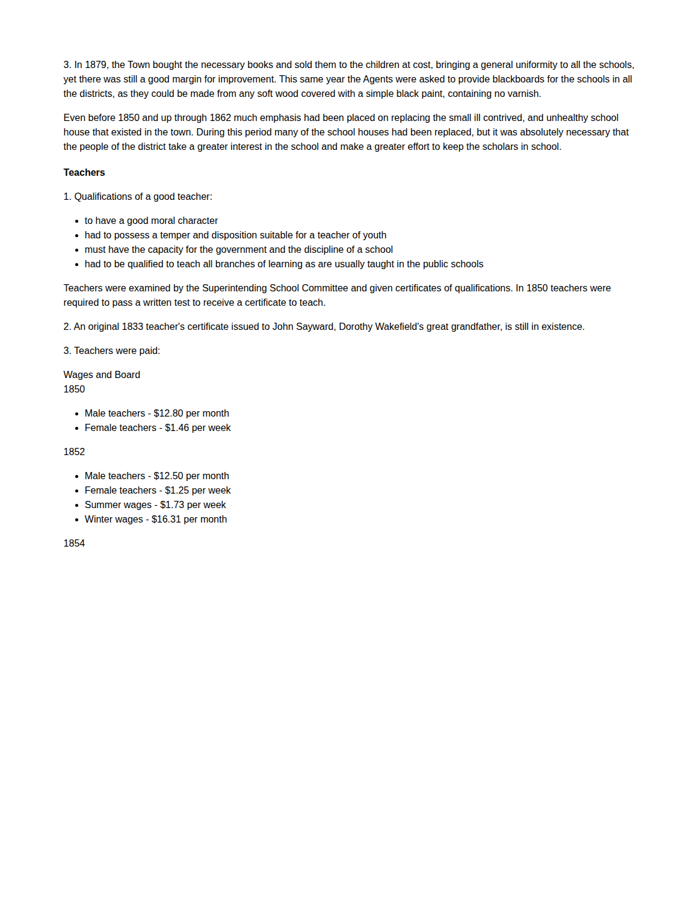3. In 1879, the Town bought the necessary books and sold them to the children at cost, bringing a general uniformity to all the schools, yet there was still a good margin for improvement. This same year the Agents were asked to provide blackboards for the schools in all the districts, as they could be made from any soft wood covered with a simple black paint, containing no varnish.
Even before 1850 and up through 1862 much emphasis had been placed on replacing the small ill contrived, and unhealthy school house that existed in the town. During this period many of the school houses had been replaced, but it was absolutely necessary that the people of the district take a greater interest in the school and make a greater effort to keep the scholars in school.
Teachers
1. Qualifications of a good teacher:
to have a good moral character
had to possess a temper and disposition suitable for a teacher of youth
must have the capacity for the government and the discipline of a school
had to be qualified to teach all branches of learning as are usually taught in the public schools
Teachers were examined by the Superintending School Committee and given certificates of qualifications. In 1850 teachers were required to pass a written test to receive a certificate to teach.
2. An original 1833 teacher's certificate issued to John Sayward, Dorothy Wakefield's great grandfather, is still in existence.
3. Teachers were paid:
Wages and Board
1850
Male teachers - $12.80 per month
Female teachers - $1.46 per week
1852
Male teachers - $12.50 per month
Female teachers - $1.25 per week
Summer wages - $1.73 per week
Winter wages - $16.31 per month
1854